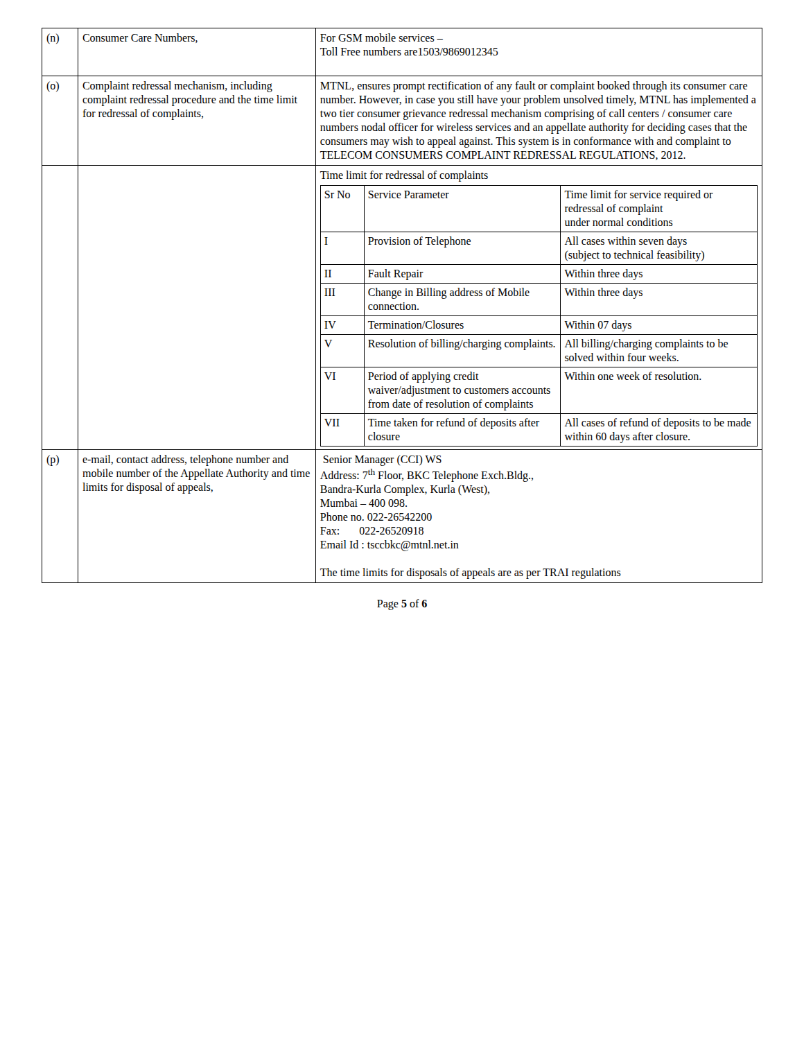| (n) | Consumer Care Numbers, | For GSM mobile services – Toll Free numbers are1503/9869012345 |
| (o) | Complaint redressal mechanism, including complaint redressal procedure and the time limit for redressal of complaints, | MTNL, ensures prompt rectification of any fault or complaint booked through its consumer care number. However, in case you still have your problem unsolved timely, MTNL has implemented a two tier consumer grievance redressal mechanism comprising of call centers / consumer care numbers nodal officer for wireless services and an appellate authority for deciding cases that the consumers may wish to appeal against. This system is in conformance with and complaint to TELECOM CONSUMERS COMPLAINT REDRESSAL REGULATIONS, 2012. |
| | | Time limit for redressal of complaints / Sr No / Service Parameter / Time limit for service required or redressal of complaint under normal conditions / / I / Provision of Telephone / All cases within seven days (subject to technical feasibility) / / II / Fault Repair / Within three days / / III / Change in Billing address of Mobile connection. / Within three days / / IV / Termination/Closures / Within 07 days / / V / Resolution of billing/charging complaints. / All billing/charging complaints to be solved within four weeks. / / VI / Period of applying credit waiver/adjustment to customers accounts from date of resolution of complaints / Within one week of resolution. / / VII / Time taken for refund of deposits after closure / All cases of refund of deposits to be made within 60 days after closure. / |
| (p) | e-mail, contact address, telephone number and mobile number of the Appellate Authority and time limits for disposal of appeals, | Senior Manager (CCI) WS Address: 7 th Floor, BKC Telephone Exch.Bldg., Bandra-Kurla Complex, Kurla (West), Mumbai – 400 098. Phone no. 022-26542200 Fax: 022-26520918 Email Id : tsccbkc@mtnl.net.in The time limits for disposals of appeals are as per TRAI regulations |
Page 5 of 6